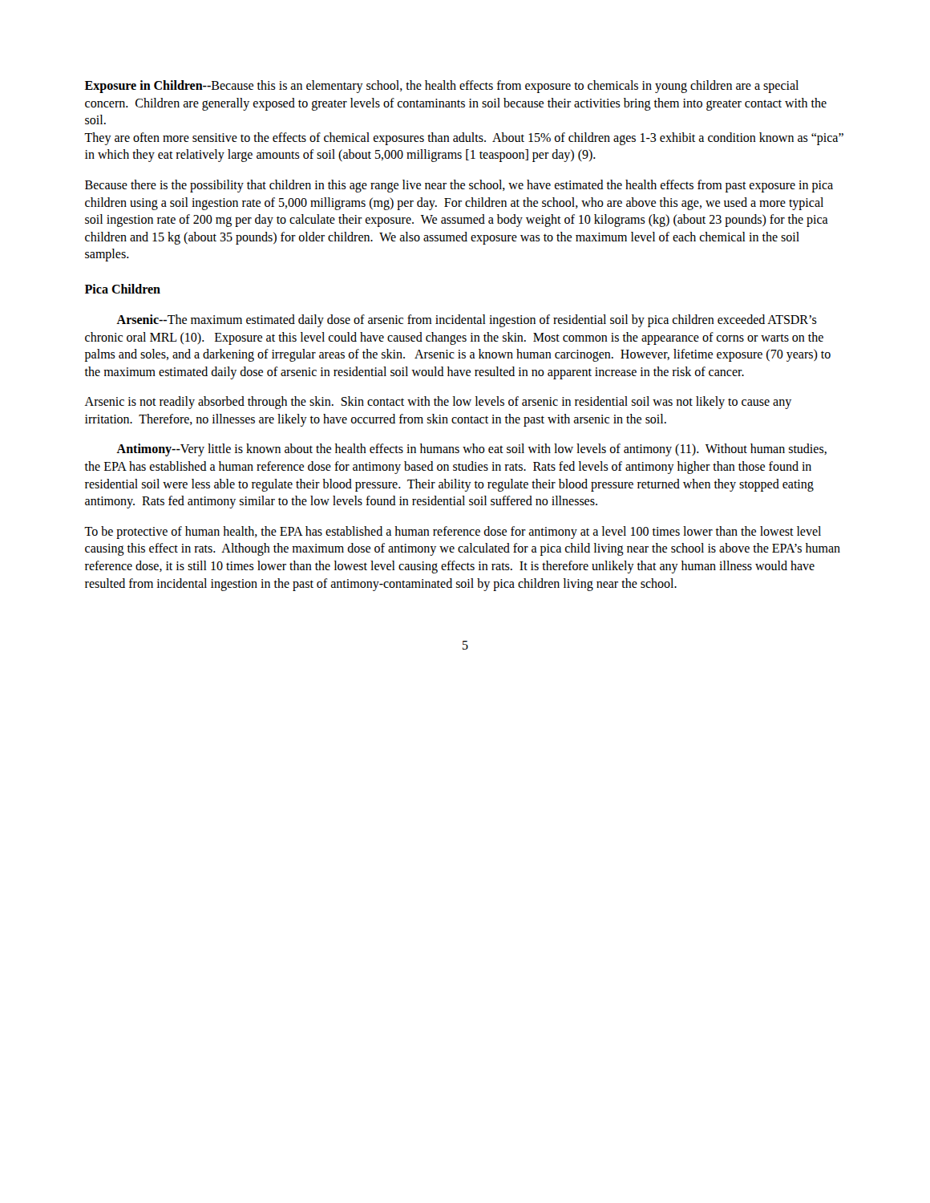Exposure in Children--Because this is an elementary school, the health effects from exposure to chemicals in young children are a special concern. Children are generally exposed to greater levels of contaminants in soil because their activities bring them into greater contact with the soil.
They are often more sensitive to the effects of chemical exposures than adults. About 15% of children ages 1-3 exhibit a condition known as “pica” in which they eat relatively large amounts of soil (about 5,000 milligrams [1 teaspoon] per day) (9).
Because there is the possibility that children in this age range live near the school, we have estimated the health effects from past exposure in pica children using a soil ingestion rate of 5,000 milligrams (mg) per day. For children at the school, who are above this age, we used a more typical soil ingestion rate of 200 mg per day to calculate their exposure. We assumed a body weight of 10 kilograms (kg) (about 23 pounds) for the pica children and 15 kg (about 35 pounds) for older children. We also assumed exposure was to the maximum level of each chemical in the soil samples.
Pica Children
Arsenic--The maximum estimated daily dose of arsenic from incidental ingestion of residential soil by pica children exceeded ATSDR’s chronic oral MRL (10). Exposure at this level could have caused changes in the skin. Most common is the appearance of corns or warts on the palms and soles, and a darkening of irregular areas of the skin. Arsenic is a known human carcinogen. However, lifetime exposure (70 years) to the maximum estimated daily dose of arsenic in residential soil would have resulted in no apparent increase in the risk of cancer.
Arsenic is not readily absorbed through the skin. Skin contact with the low levels of arsenic in residential soil was not likely to cause any irritation. Therefore, no illnesses are likely to have occurred from skin contact in the past with arsenic in the soil.
Antimony--Very little is known about the health effects in humans who eat soil with low levels of antimony (11). Without human studies, the EPA has established a human reference dose for antimony based on studies in rats. Rats fed levels of antimony higher than those found in residential soil were less able to regulate their blood pressure. Their ability to regulate their blood pressure returned when they stopped eating antimony. Rats fed antimony similar to the low levels found in residential soil suffered no illnesses.
To be protective of human health, the EPA has established a human reference dose for antimony at a level 100 times lower than the lowest level causing this effect in rats. Although the maximum dose of antimony we calculated for a pica child living near the school is above the EPA’s human reference dose, it is still 10 times lower than the lowest level causing effects in rats. It is therefore unlikely that any human illness would have resulted from incidental ingestion in the past of antimony-contaminated soil by pica children living near the school.
5